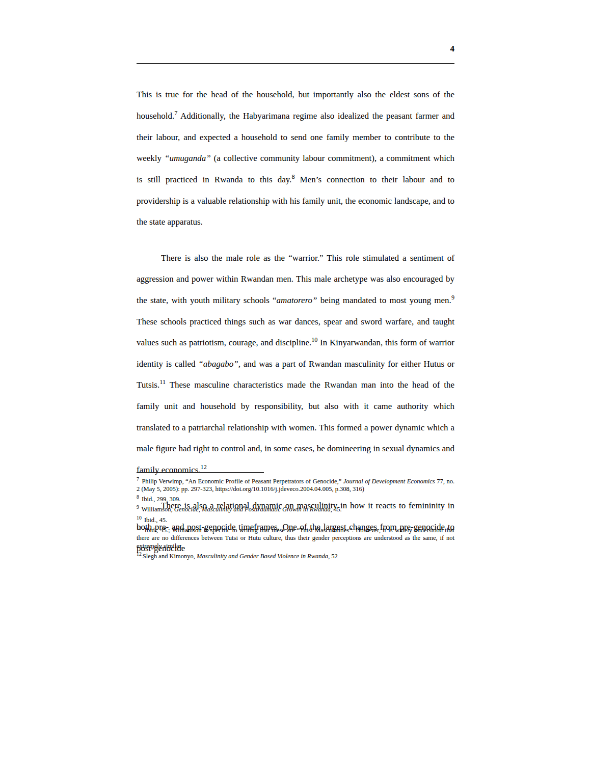4
This is true for the head of the household, but importantly also the eldest sons of the household.7 Additionally, the Habyarimana regime also idealized the peasant farmer and their labour, and expected a household to send one family member to contribute to the weekly “umuganda” (a collective community labour commitment), a commitment which is still practiced in Rwanda to this day.8 Men’s connection to their labour and to providership is a valuable relationship with his family unit, the economic landscape, and to the state apparatus.
There is also the male role as the “warrior.” This role stimulated a sentiment of aggression and power within Rwandan men. This male archetype was also encouraged by the state, with youth military schools “amatorero” being mandated to most young men.9 These schools practiced things such as war dances, spear and sword warfare, and taught values such as patriotism, courage, and discipline.10 In Kinyarwandan, this form of warrior identity is called “abagabo”, and was a part of Rwandan masculinity for either Hutus or Tutsis.11 These masculine characteristics made the Rwandan man into the head of the family unit and household by responsibility, but also with it came authority which translated to a patriarchal relationship with women. This formed a power dynamic which a male figure had right to control and, in some cases, be domineering in sexual dynamics and family economics.12
There is also a relational dynamic on masculinity in how it reacts to femininity in both pre- and post-genocide timeframes. One of the largest changes from pre-genocide to post-genocide
7 Philip Verwimp, “An Economic Profile of Peasant Perpetrators of Genocide,” Journal of Development Economics 77, no. 2 (May 5, 2005): pp. 297-323, https://doi.org/10.1016/j.jdeveco.2004.04.005, p.308, 316)
8 Ibid., 299, 309.
9 Williamson, Genocide, Masculinity and Posttraumatic Growth in Rwanda, 45.
10 Ibid., 45.
11 Ibid., 45.; Williamson is specific to writing that these are “Tutsi Masculinities”. However, it is widely understood that there are no differences between Tutsi or Hutu culture, thus their gender perceptions are understood as the same, if not extremely similar.
12 Slegh and Kimonyo, Masculinity and Gender Based Violence in Rwanda, 52